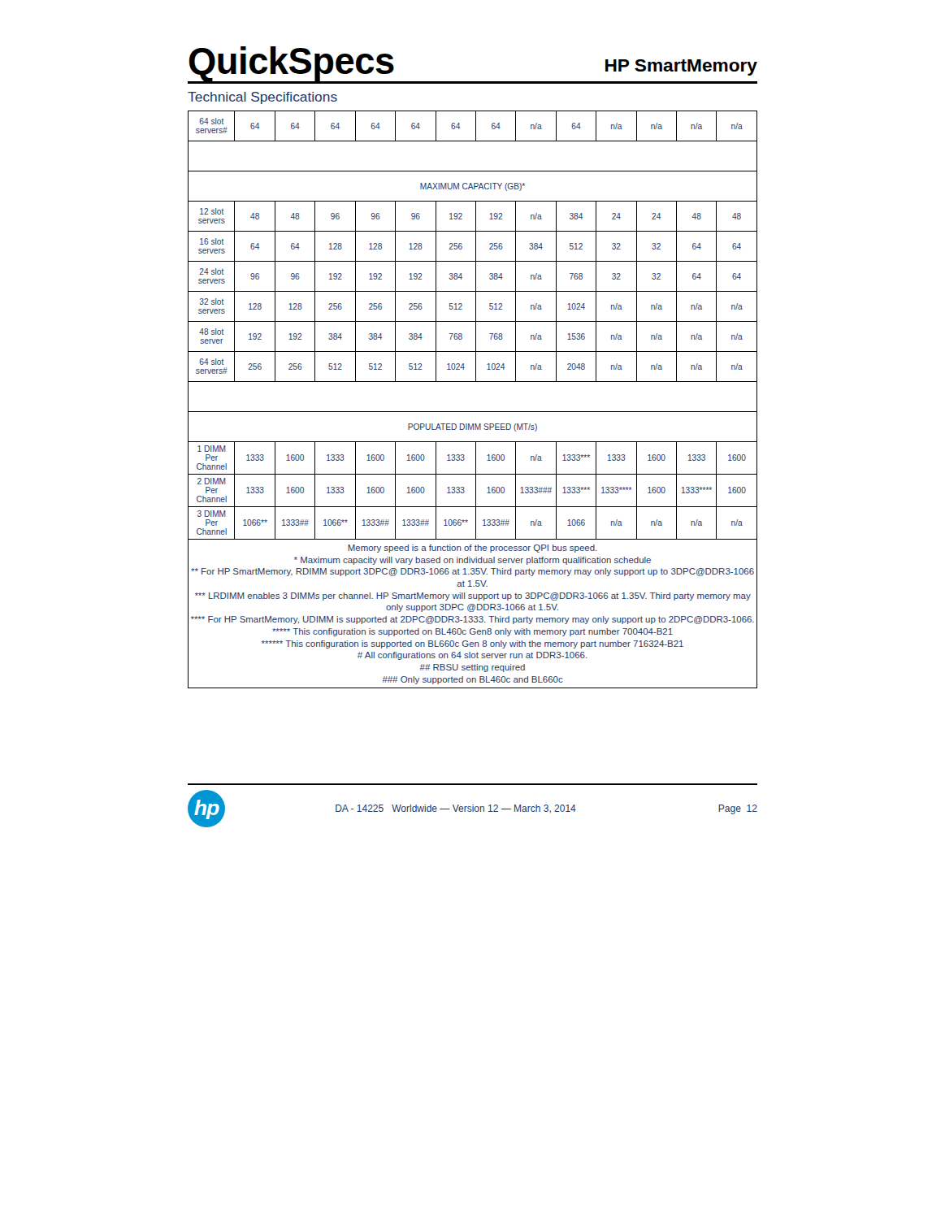QuickSpecs
HP SmartMemory
Technical Specifications
| 64 slot servers# | 64 | 64 | 64 | 64 | 64 | 64 | 64 | n/a | 64 | n/a | n/a | n/a | n/a |
| MAXIMUM CAPACITY (GB)* |
| 12 slot servers | 48 | 48 | 96 | 96 | 96 | 192 | 192 | n/a | 384 | 24 | 24 | 48 | 48 |
| 16 slot servers | 64 | 64 | 128 | 128 | 128 | 256 | 256 | 384 | 512 | 32 | 32 | 64 | 64 |
| 24 slot servers | 96 | 96 | 192 | 192 | 192 | 384 | 384 | n/a | 768 | 32 | 32 | 64 | 64 |
| 32 slot servers | 128 | 128 | 256 | 256 | 256 | 512 | 512 | n/a | 1024 | n/a | n/a | n/a | n/a |
| 48 slot server | 192 | 192 | 384 | 384 | 384 | 768 | 768 | n/a | 1536 | n/a | n/a | n/a | n/a |
| 64 slot servers# | 256 | 256 | 512 | 512 | 512 | 1024 | 1024 | n/a | 2048 | n/a | n/a | n/a | n/a |
| POPULATED DIMM SPEED (MT/s) |
| 1 DIMM Per Channel | 1333 | 1600 | 1333 | 1600 | 1600 | 1333 | 1600 | n/a | 1333*** | 1333 | 1600 | 1333 | 1600 |
| 2 DIMM Per Channel | 1333 | 1600 | 1333 | 1600 | 1600 | 1333 | 1600 | 1333### | 1333*** | 1333**** | 1600 | 1333**** | 1600 |
| 3 DIMM Per Channel | 1066** | 1333## | 1066** | 1333## | 1333## | 1066** | 1333## | n/a | 1066 | n/a | n/a | n/a | n/a |
| Memory speed is a function of the processor QPI bus speed. * Maximum capacity will vary based on individual server platform qualification schedule ** For HP SmartMemory, RDIMM support 3DPC@ DDR3-1066 at 1.35V. Third party memory may only support up to 3DPC@DDR3-1066 at 1.5V. *** LRDIMM enables 3 DIMMs per channel. HP SmartMemory will support up to 3DPC@DDR3-1066 at 1.35V. Third party memory may only support 3DPC @DDR3-1066 at 1.5V. **** For HP SmartMemory, UDIMM is supported at 2DPC@DDR3-1333. Third party memory may only support up to 2DPC@DDR3-1066. ***** This configuration is supported on BL460c Gen8 only with memory part number 700404-B21 ****** This configuration is supported on BL660c Gen 8 only with the memory part number 716324-B21 # All configurations on 64 slot server run at DDR3-1066. ## RBSU setting required ### Only supported on BL460c and BL660c |
hp
DA - 14225 Worldwide — Version 12 — March 3, 2014
Page 12